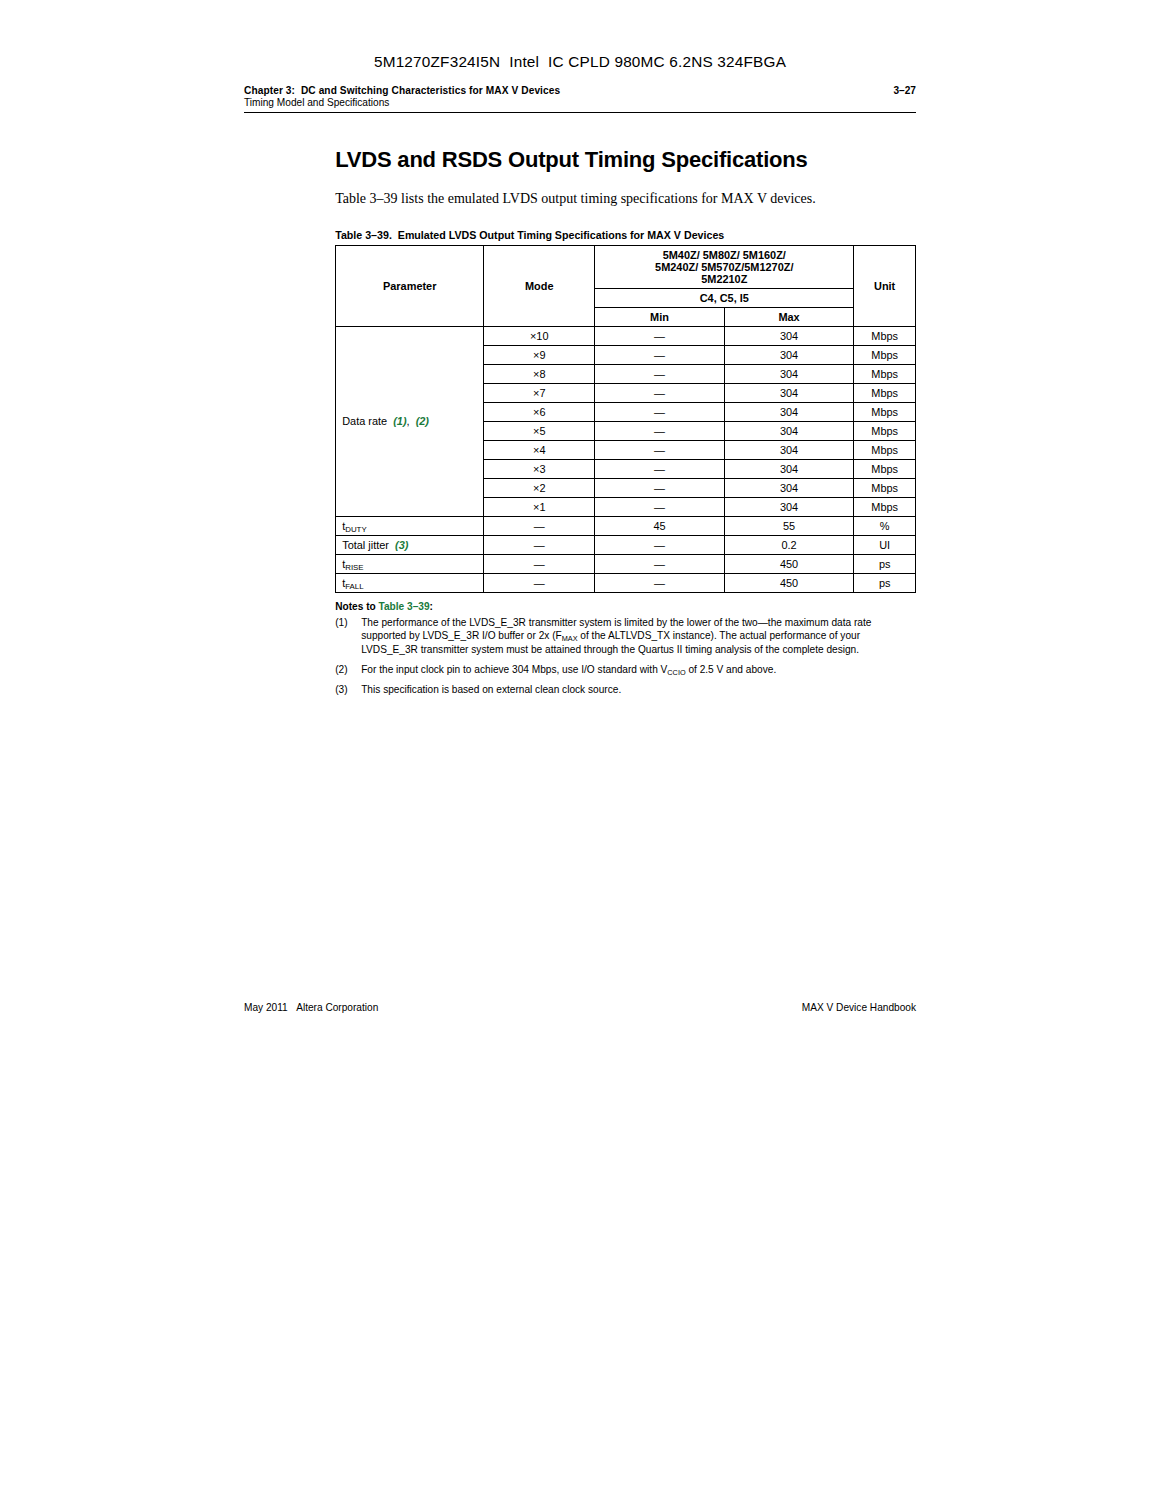5M1270ZF324I5N Intel IC CPLD 980MC 6.2NS 324FBGA
Chapter 3: DC and Switching Characteristics for MAX V Devices 3–27
Timing Model and Specifications
LVDS and RSDS Output Timing Specifications
Table 3–39 lists the emulated LVDS output timing specifications for MAX V devices.
Table 3–39. Emulated LVDS Output Timing Specifications for MAX V Devices
| Parameter | Mode | 5M40Z/ 5M80Z/ 5M160Z/ 5M240Z/ 5M570Z/5M1270Z/ 5M2210Z | Unit |
| --- | --- | --- | --- |
| C4, C5, I5 |
| Min | Max |
| Data rate (1) , (2) | ×10 | — | 304 | Mbps |
| ×9 | — | 304 | Mbps |
| ×8 | — | 304 | Mbps |
| ×7 | — | 304 | Mbps |
| ×6 | — | 304 | Mbps |
| ×5 | — | 304 | Mbps |
| ×4 | — | 304 | Mbps |
| ×3 | — | 304 | Mbps |
| ×2 | — | 304 | Mbps |
| ×1 | — | 304 | Mbps |
| t DUTY | — | 45 | 55 | % |
| Total jitter (3) | — | — | 0.2 | UI |
| t RISE | — | — | 450 | ps |
| t FALL | — | — | 450 | ps |
Notes to Table 3–39:
(1) The performance of the LVDS_E_3R transmitter system is limited by the lower of the two—the maximum data rate supported by LVDS_E_3R I/O buffer or 2x (FMAX of the ALTLVDS_TX instance). The actual performance of your LVDS_E_3R transmitter system must be attained through the Quartus II timing analysis of the complete design.
(2) For the input clock pin to achieve 304 Mbps, use I/O standard with VCCIO of 2.5 V and above.
(3) This specification is based on external clean clock source.
May 2011 Altera Corporation MAX V Device Handbook